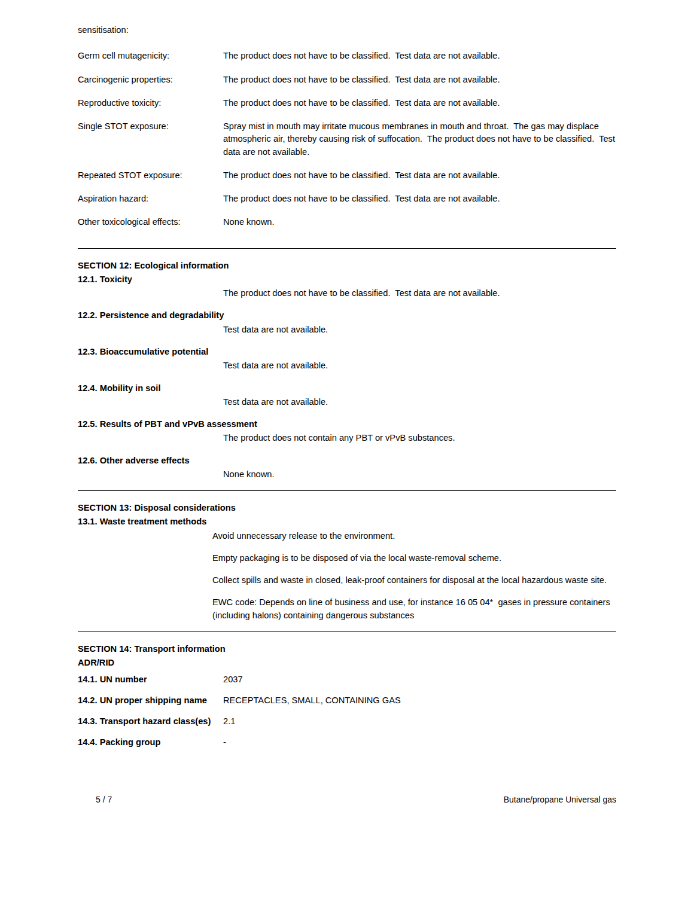sensitisation:
| Germ cell mutagenicity: | The product does not have to be classified. Test data are not available. |
| Carcinogenic properties: | The product does not have to be classified. Test data are not available. |
| Reproductive toxicity: | The product does not have to be classified. Test data are not available. |
| Single STOT exposure: | Spray mist in mouth may irritate mucous membranes in mouth and throat. The gas may displace atmospheric air, thereby causing risk of suffocation. The product does not have to be classified. Test data are not available. |
| Repeated STOT exposure: | The product does not have to be classified. Test data are not available. |
| Aspiration hazard: | The product does not have to be classified. Test data are not available. |
| Other toxicological effects: | None known. |
SECTION 12: Ecological information
12.1. Toxicity
The product does not have to be classified. Test data are not available.
12.2. Persistence and degradability
Test data are not available.
12.3. Bioaccumulative potential
Test data are not available.
12.4. Mobility in soil
Test data are not available.
12.5. Results of PBT and vPvB assessment
The product does not contain any PBT or vPvB substances.
12.6. Other adverse effects
None known.
SECTION 13: Disposal considerations
13.1. Waste treatment methods
Avoid unnecessary release to the environment.
Empty packaging is to be disposed of via the local waste-removal scheme.
Collect spills and waste in closed, leak-proof containers for disposal at the local hazardous waste site.
EWC code: Depends on line of business and use, for instance 16 05 04* gases in pressure containers (including halons) containing dangerous substances
SECTION 14: Transport information
ADR/RID
| 14.1. UN number | 2037 |
| 14.2. UN proper shipping name | RECEPTACLES, SMALL, CONTAINING GAS |
| 14.3. Transport hazard class(es) | 2.1 |
| 14.4. Packing group | - |
5 / 7 Butane/propane Universal gas